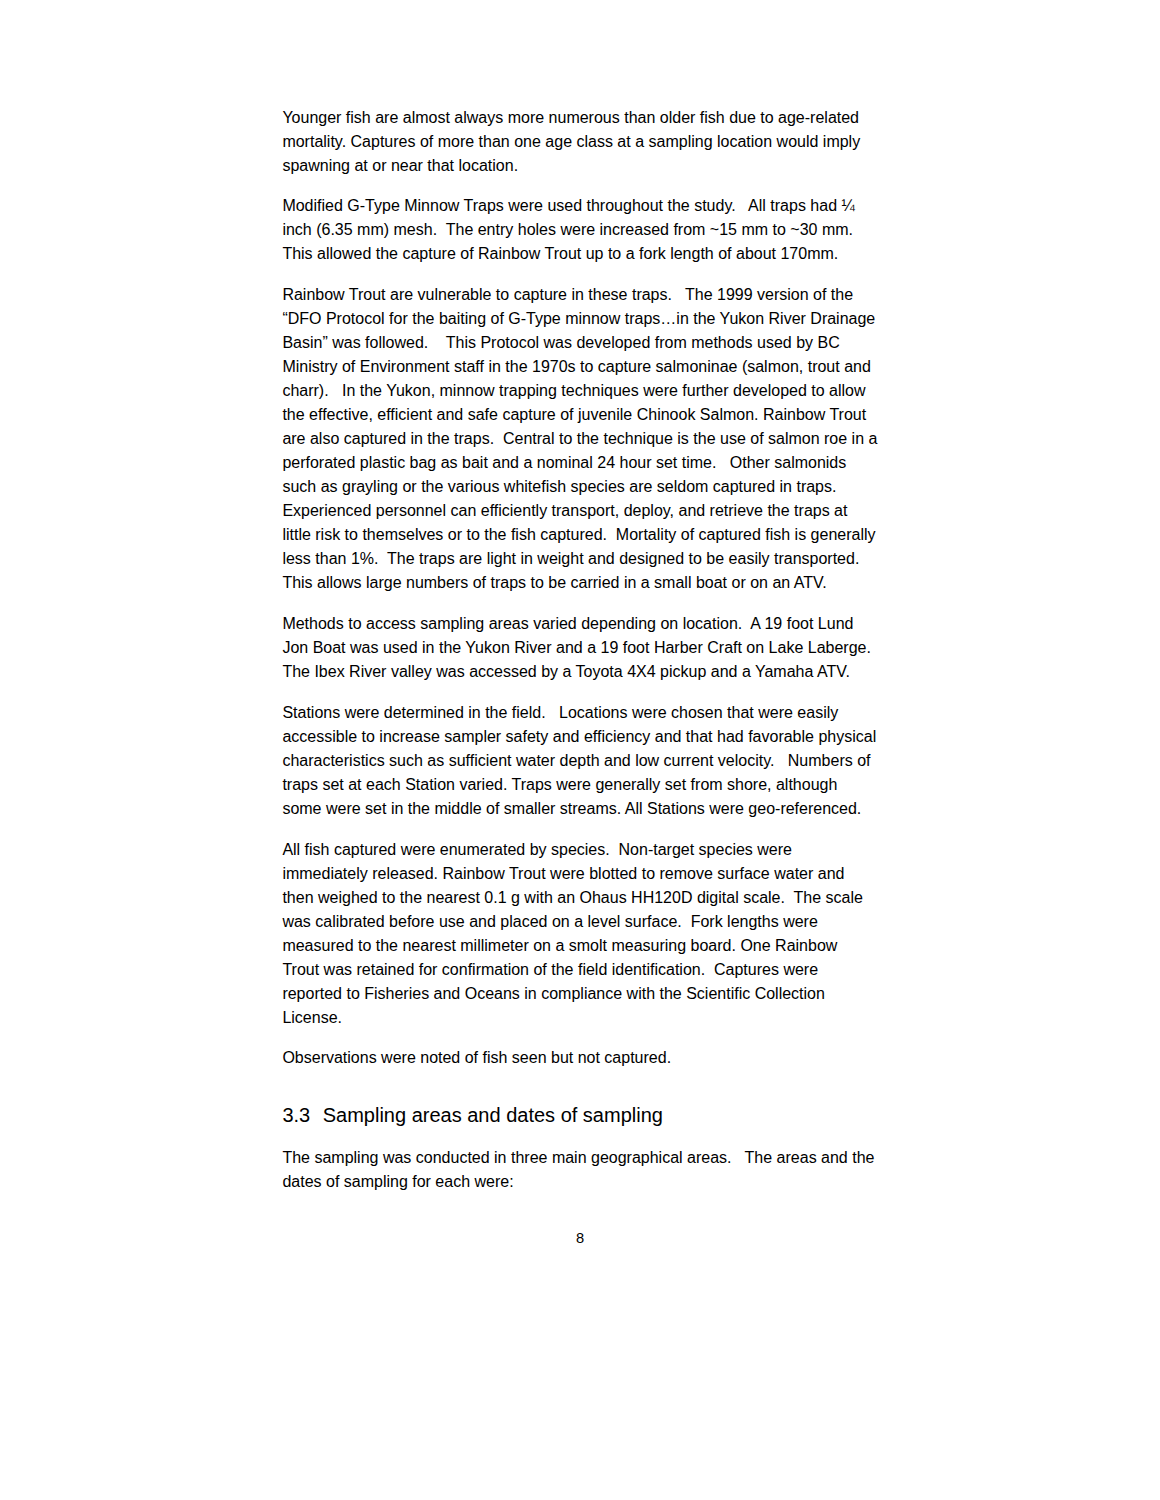Younger fish are almost always more numerous than older fish due to age-related mortality. Captures of more than one age class at a sampling location would imply spawning at or near that location.
Modified G-Type Minnow Traps were used throughout the study. All traps had ¼ inch (6.35 mm) mesh. The entry holes were increased from ~15 mm to ~30 mm. This allowed the capture of Rainbow Trout up to a fork length of about 170mm.
Rainbow Trout are vulnerable to capture in these traps. The 1999 version of the “DFO Protocol for the baiting of G-Type minnow traps…in the Yukon River Drainage Basin” was followed. This Protocol was developed from methods used by BC Ministry of Environment staff in the 1970s to capture salmoninae (salmon, trout and charr). In the Yukon, minnow trapping techniques were further developed to allow the effective, efficient and safe capture of juvenile Chinook Salmon. Rainbow Trout are also captured in the traps. Central to the technique is the use of salmon roe in a perforated plastic bag as bait and a nominal 24 hour set time. Other salmonids such as grayling or the various whitefish species are seldom captured in traps. Experienced personnel can efficiently transport, deploy, and retrieve the traps at little risk to themselves or to the fish captured. Mortality of captured fish is generally less than 1%. The traps are light in weight and designed to be easily transported. This allows large numbers of traps to be carried in a small boat or on an ATV.
Methods to access sampling areas varied depending on location. A 19 foot Lund Jon Boat was used in the Yukon River and a 19 foot Harber Craft on Lake Laberge. The Ibex River valley was accessed by a Toyota 4X4 pickup and a Yamaha ATV.
Stations were determined in the field. Locations were chosen that were easily accessible to increase sampler safety and efficiency and that had favorable physical characteristics such as sufficient water depth and low current velocity. Numbers of traps set at each Station varied. Traps were generally set from shore, although some were set in the middle of smaller streams. All Stations were geo-referenced.
All fish captured were enumerated by species. Non-target species were immediately released. Rainbow Trout were blotted to remove surface water and then weighed to the nearest 0.1 g with an Ohaus HH120D digital scale. The scale was calibrated before use and placed on a level surface. Fork lengths were measured to the nearest millimeter on a smolt measuring board. One Rainbow Trout was retained for confirmation of the field identification. Captures were reported to Fisheries and Oceans in compliance with the Scientific Collection License.
Observations were noted of fish seen but not captured.
3.3 Sampling areas and dates of sampling
The sampling was conducted in three main geographical areas. The areas and the dates of sampling for each were:
8